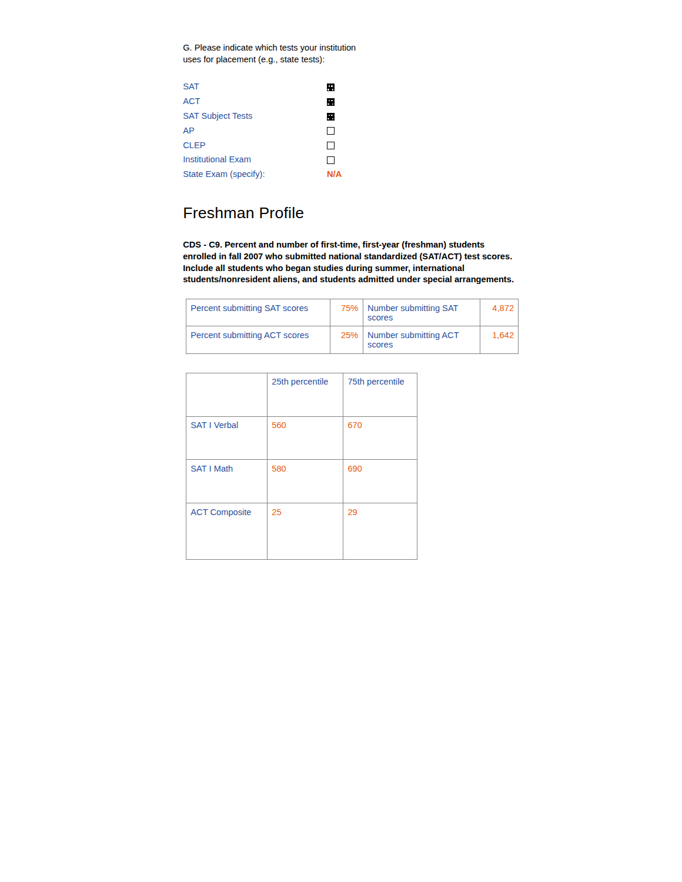G. Please indicate which tests your institution uses for placement (e.g., state tests):
| SAT | |
| ACT | |
| SAT Subject Tests | |
| AP | |
| CLEP | |
| Institutional Exam | |
| State Exam (specify): | N/A |
Freshman Profile
CDS - C9. Percent and number of first-time, first-year (freshman) students enrolled in fall 2007 who submitted national standardized (SAT/ACT) test scores. Include all students who began studies during summer, international students/nonresident aliens, and students admitted under special arrangements.
| Percent submitting SAT scores | 75% | Number submitting SAT scores | 4,872 |
| Percent submitting ACT scores | 25% | Number submitting ACT scores | 1,642 |
| | 25th percentile | 75th percentile |
| SAT I Verbal | 560 | 670 |
| SAT I Math | 580 | 690 |
| ACT Composite | 25 | 29 |